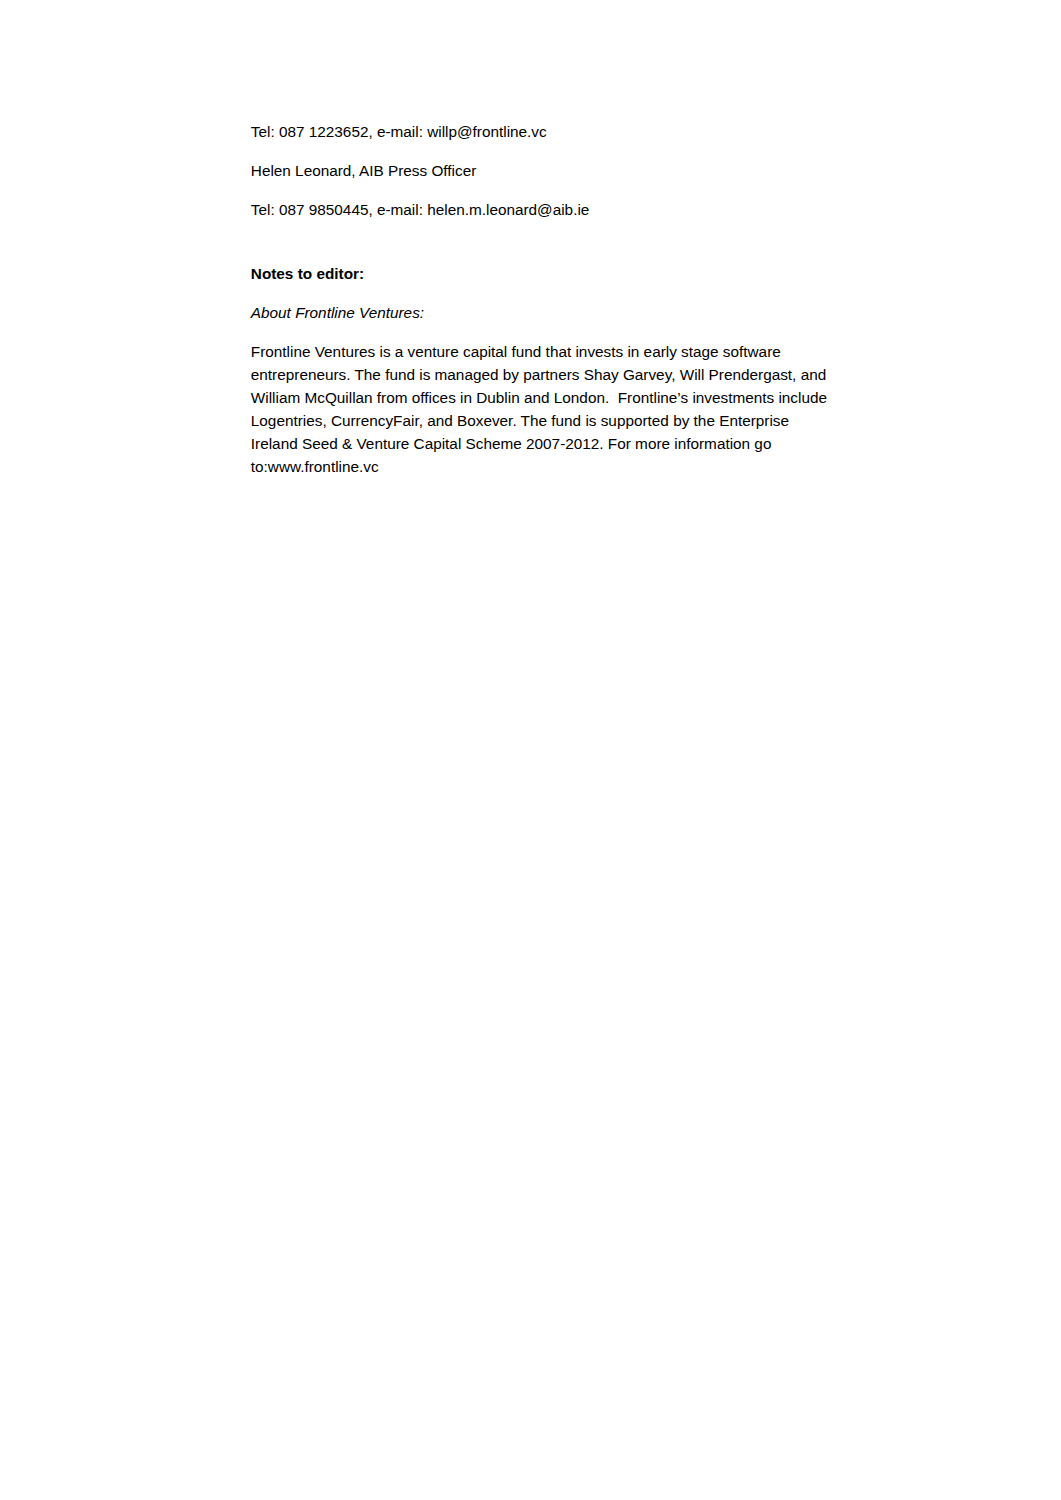Tel: 087 1223652, e-mail: willp@frontline.vc
Helen Leonard, AIB Press Officer
Tel: 087 9850445, e-mail: helen.m.leonard@aib.ie
Notes to editor:
About Frontline Ventures:
Frontline Ventures is a venture capital fund that invests in early stage software entrepreneurs. The fund is managed by partners Shay Garvey, Will Prendergast, and William McQuillan from offices in Dublin and London. Frontline’s investments include Logentries, CurrencyFair, and Boxever. The fund is supported by the Enterprise Ireland Seed & Venture Capital Scheme 2007-2012. For more information go to:www.frontline.vc